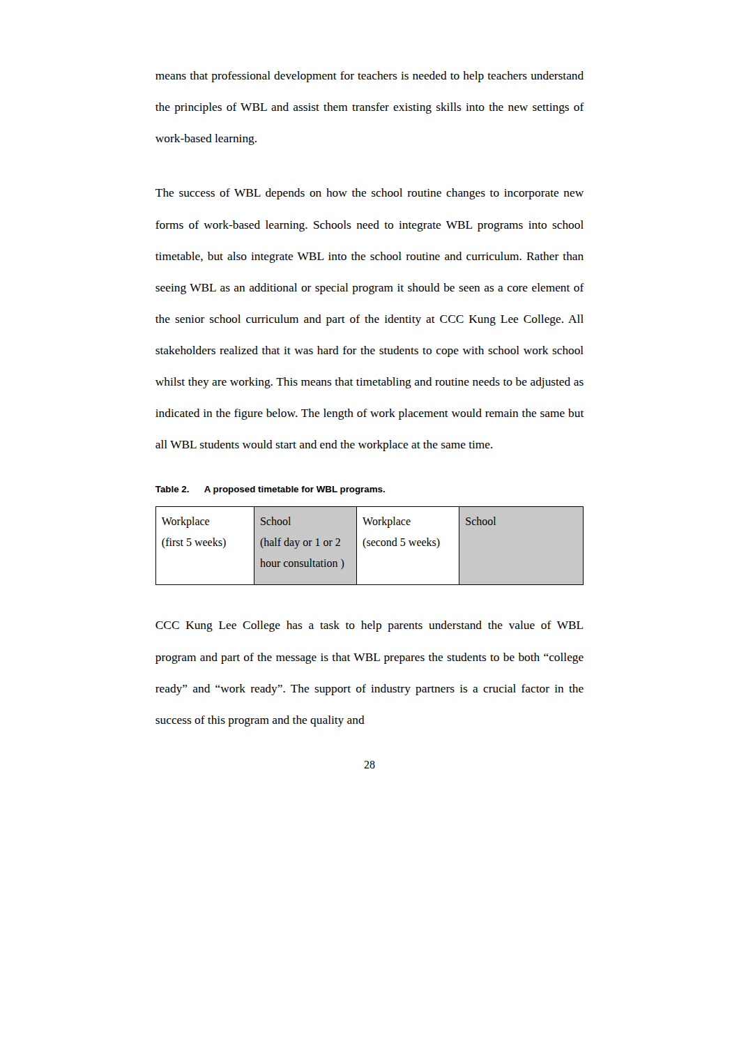means that professional development for teachers is needed to help teachers understand the principles of WBL and assist them transfer existing skills into the new settings of work-based learning.
The success of WBL depends on how the school routine changes to incorporate new forms of work-based learning. Schools need to integrate WBL programs into school timetable, but also integrate WBL into the school routine and curriculum. Rather than seeing WBL as an additional or special program it should be seen as a core element of the senior school curriculum and part of the identity at CCC Kung Lee College. All stakeholders realized that it was hard for the students to cope with school work school whilst they are working. This means that timetabling and routine needs to be adjusted as indicated in the figure below. The length of work placement would remain the same but all WBL students would start and end the workplace at the same time.
Table 2. A proposed timetable for WBL programs.
| Workplace (first 5 weeks) | School (half day or 1 or 2 hour consultation ) | Workplace (second 5 weeks) | School |
CCC Kung Lee College has a task to help parents understand the value of WBL program and part of the message is that WBL prepares the students to be both “college ready” and “work ready”. The support of industry partners is a crucial factor in the success of this program and the quality and
28